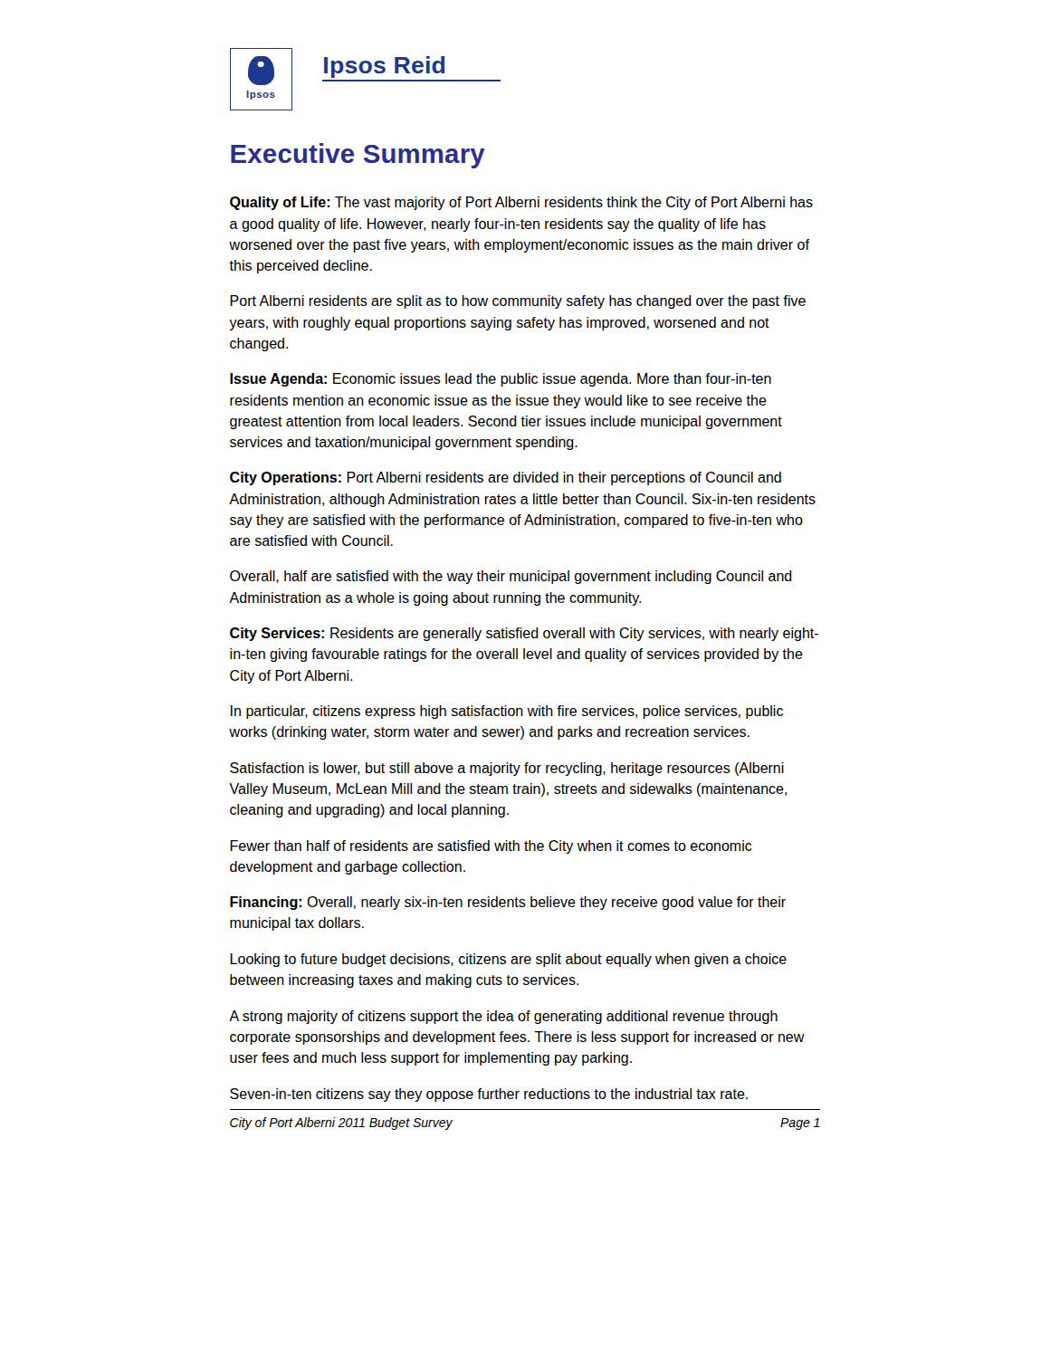Ipsos
Ipsos Reid
Executive Summary
Quality of Life: The vast majority of Port Alberni residents think the City of Port Alberni has a good quality of life. However, nearly four-in-ten residents say the quality of life has worsened over the past five years, with employment/economic issues as the main driver of this perceived decline.
Port Alberni residents are split as to how community safety has changed over the past five years, with roughly equal proportions saying safety has improved, worsened and not changed.
Issue Agenda: Economic issues lead the public issue agenda. More than four-in-ten residents mention an economic issue as the issue they would like to see receive the greatest attention from local leaders. Second tier issues include municipal government services and taxation/municipal government spending.
City Operations: Port Alberni residents are divided in their perceptions of Council and Administration, although Administration rates a little better than Council. Six-in-ten residents say they are satisfied with the performance of Administration, compared to five-in-ten who are satisfied with Council.
Overall, half are satisfied with the way their municipal government including Council and Administration as a whole is going about running the community.
City Services: Residents are generally satisfied overall with City services, with nearly eight-in-ten giving favourable ratings for the overall level and quality of services provided by the City of Port Alberni.
In particular, citizens express high satisfaction with fire services, police services, public works (drinking water, storm water and sewer) and parks and recreation services.
Satisfaction is lower, but still above a majority for recycling, heritage resources (Alberni Valley Museum, McLean Mill and the steam train), streets and sidewalks (maintenance, cleaning and upgrading) and local planning.
Fewer than half of residents are satisfied with the City when it comes to economic development and garbage collection.
Financing: Overall, nearly six-in-ten residents believe they receive good value for their municipal tax dollars.
Looking to future budget decisions, citizens are split about equally when given a choice between increasing taxes and making cuts to services.
A strong majority of citizens support the idea of generating additional revenue through corporate sponsorships and development fees. There is less support for increased or new user fees and much less support for implementing pay parking.
Seven-in-ten citizens say they oppose further reductions to the industrial tax rate.
City of Port Alberni 2011 Budget Survey Page 1